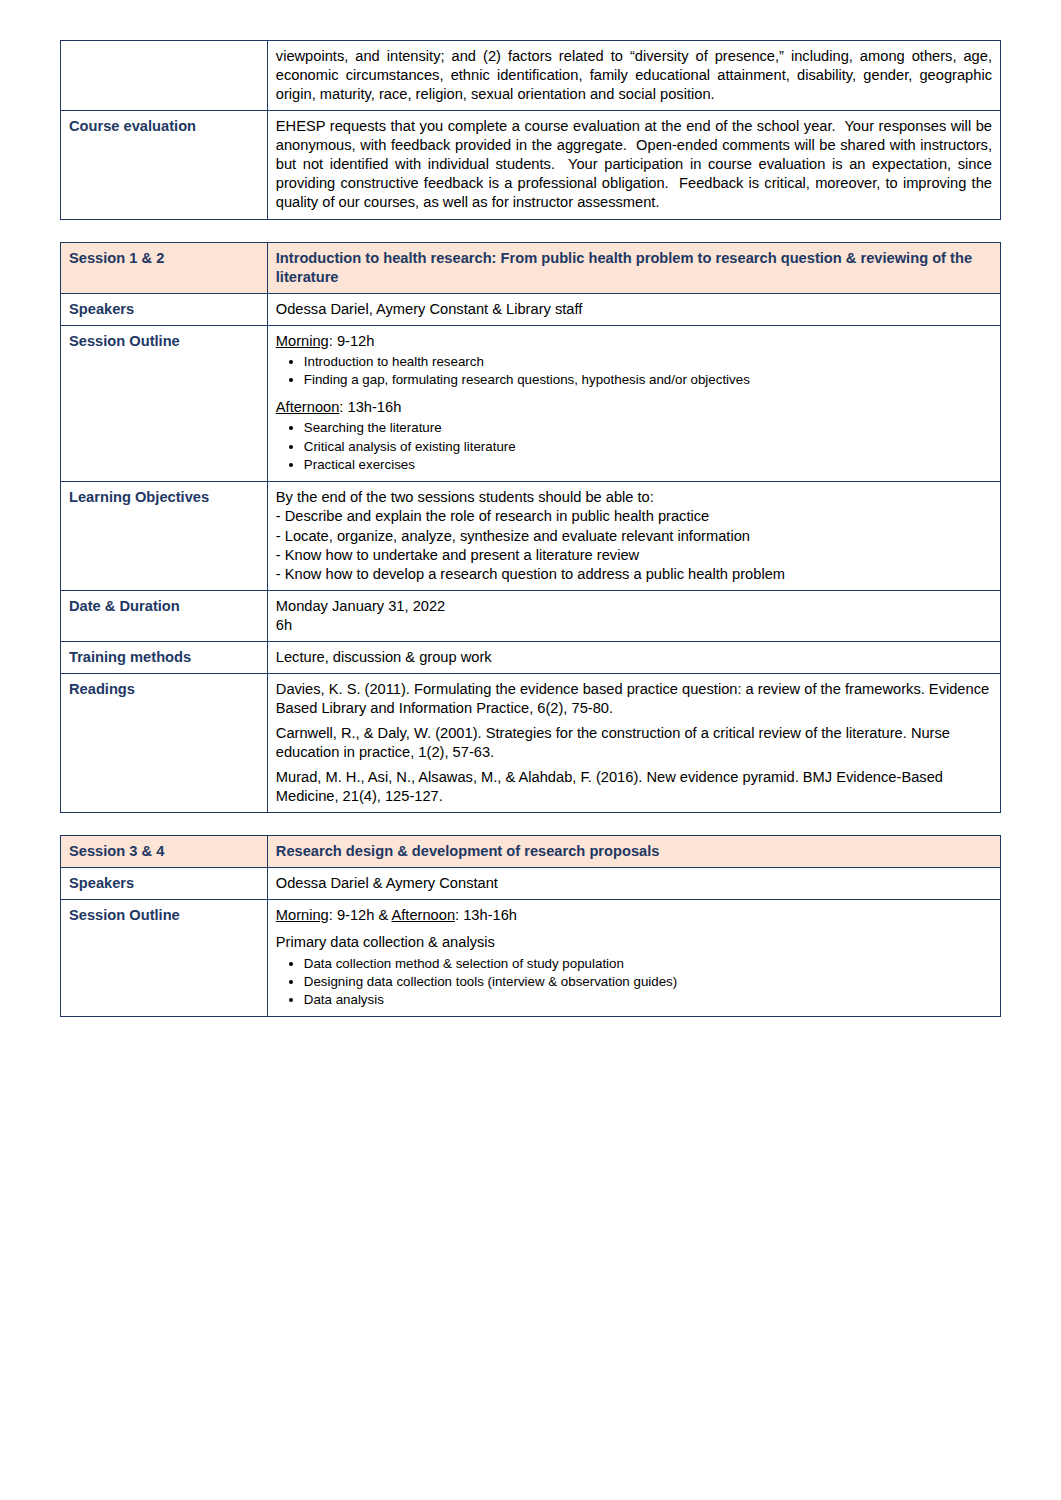| | viewpoints, and intensity; and (2) factors related to “diversity of presence,” including, among others, age, economic circumstances, ethnic identification, family educational attainment, disability, gender, geographic origin, maturity, race, religion, sexual orientation and social position. |
| Course evaluation | EHESP requests that you complete a course evaluation at the end of the school year. Your responses will be anonymous, with feedback provided in the aggregate. Open-ended comments will be shared with instructors, but not identified with individual students. Your participation in course evaluation is an expectation, since providing constructive feedback is a professional obligation. Feedback is critical, moreover, to improving the quality of our courses, as well as for instructor assessment. |
| Session 1 & 2 | Introduction to health research: From public health problem to research question & reviewing of the literature |
| Speakers | Odessa Dariel, Aymery Constant & Library staff |
| Session Outline | Morning : 9-12h Introduction to health research Finding a gap, formulating research questions, hypothesis and/or objectives Afternoon : 13h-16h Searching the literature Critical analysis of existing literature Practical exercises |
| Learning Objectives | By the end of the two sessions students should be able to: - Describe and explain the role of research in public health practice - Locate, organize, analyze, synthesize and evaluate relevant information - Know how to undertake and present a literature review - Know how to develop a research question to address a public health problem |
| Date & Duration | Monday January 31, 2022 6h |
| Training methods | Lecture, discussion & group work |
| Readings | Davies, K. S. (2011). Formulating the evidence based practice question: a review of the frameworks. Evidence Based Library and Information Practice, 6(2), 75-80. Carnwell, R., & Daly, W. (2001). Strategies for the construction of a critical review of the literature. Nurse education in practice, 1(2), 57-63. Murad, M. H., Asi, N., Alsawas, M., & Alahdab, F. (2016). New evidence pyramid. BMJ Evidence-Based Medicine, 21(4), 125-127. |
| Session 3 & 4 | Research design & development of research proposals |
| Speakers | Odessa Dariel & Aymery Constant |
| Session Outline | Morning : 9-12h & Afternoon : 13h-16h Primary data collection & analysis Data collection method & selection of study population Designing data collection tools (interview & observation guides) Data analysis |